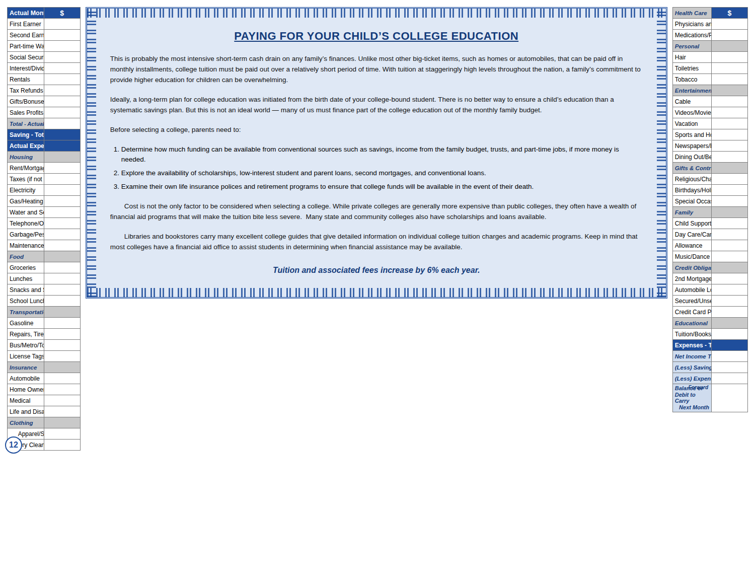| Actual Monthly Income | $ |
| First Earner | |
| Second Earner | |
| Part-time Wages | |
| Social Security/Pension | |
| Interest/Dividends | |
| Rentals | |
| Tax Refunds | |
| Gifts/Bonuses | |
| Sales Profits | |
| Total - Actual Net Income | |
| Saving - Total | |
| Actual Expenses | |
| Housing | |
| Rent/Mortgage | |
| Taxes (if not in mortgage) | |
| Electricity | |
| Gas/Heating Oil | |
| Water and Sewer | |
| Telephone/On-line Services | |
| Garbage/Pest Control | |
| Maintenance | |
| Food | |
| Groceries | |
| Lunches | |
| Snacks and Sodas | |
| School Lunches | |
| Transportation | |
| Gasoline | |
| Repairs, Tires, Lube | |
| Bus/Metro/Tolls/Carpool | |
| License Tags/Taxes | |
| Insurance | |
| Automobile | |
| Home Owners/Renters | |
| Medical | |
| Life and Disability | |
| Clothing | |
| Apparel/Shoes | |
| Dry Cleaning/Laundry | |
12
PAYING FOR YOUR CHILD’S COLLEGE EDUCATION
This is probably the most intensive short-term cash drain on any family’s finances. Unlike most other big-ticket items, such as homes or automobiles, that can be paid off in monthly installments, college tuition must be paid out over a relatively short period of time. With tuition at staggeringly high levels throughout the nation, a family’s commitment to provide higher education for children can be overwhelming.
Ideally, a long-term plan for college education was initiated from the birth date of your college-bound student. There is no better way to ensure a child’s education than a systematic savings plan. But this is not an ideal world — many of us must finance part of the college education out of the monthly family budget.
Before selecting a college, parents need to:
Determine how much funding can be available from conventional sources such as savings, income from the family budget, trusts, and part-time jobs, if more money is needed.
Explore the availability of scholarships, low-interest student and parent loans, second mortgages, and conventional loans.
Examine their own life insurance polices and retirement programs to ensure that college funds will be available in the event of their death.
Cost is not the only factor to be considered when selecting a college. While private colleges are generally more expensive than public colleges, they often have a wealth of financial aid programs that will make the tuition bite less severe. Many state and community colleges also have scholarships and loans available.
Libraries and bookstores carry many excellent college guides that give detailed information on individual college tuition charges and academic programs. Keep in mind that most colleges have a financial aid office to assist students in determining when financial assistance may be available.
Tuition and associated fees increase by 6% each year.
| Health Care | $ |
| Physicians and Dentist | |
| Medications/Prescriptions | |
| Personal | |
| Hair | |
| Toiletries | |
| Tobacco | |
| Entertainment | |
| Cable | |
| Videos/Movies/Plays/Concerts | |
| Vacation | |
| Sports and Hobby Costs | |
| Newspapers/Books/Magazines | |
| Dining Out/Beverages | |
| Gifts & Contributions | |
| Religious/Charities | |
| Birthdays/Holidays | |
| Special Occasions | |
| Family | |
| Child Support/Alimony | |
| Day Care/Camp | |
| Allowance | |
| Music/Dance Lessons | |
| Credit Obligations | |
| 2nd Mortgage/Home Equity | |
| Automobile Loans/Leases | |
| Secured/Unsecured Loans | |
| Credit Card Payments | |
| Educational | |
| Tuition/Books/Supplies | |
| Expenses - Total | |
| Net Income Total | |
| (Less) Savings Total | |
| (Less) Expense Total | |
| Forward Balance or Debit to Carry Next Month | |